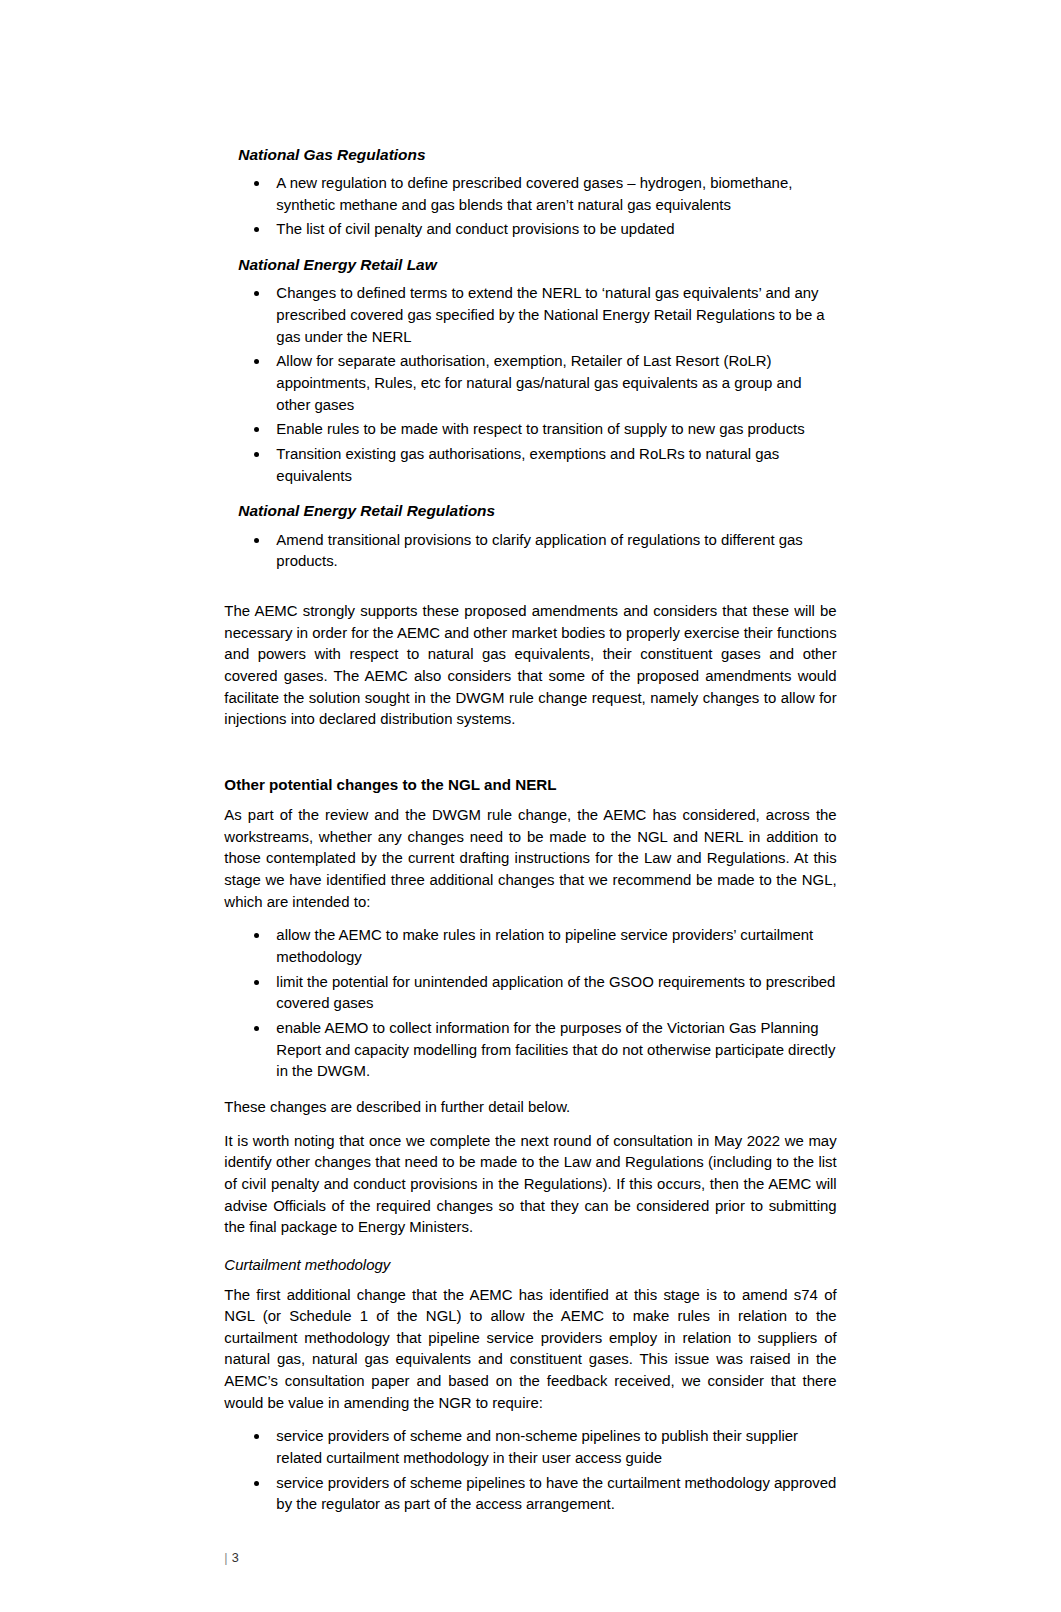National Gas Regulations
A new regulation to define prescribed covered gases – hydrogen, biomethane, synthetic methane and gas blends that aren’t natural gas equivalents
The list of civil penalty and conduct provisions to be updated
National Energy Retail Law
Changes to defined terms to extend the NERL to ‘natural gas equivalents’ and any prescribed covered gas specified by the National Energy Retail Regulations to be a gas under the NERL
Allow for separate authorisation, exemption, Retailer of Last Resort (RoLR) appointments, Rules, etc for natural gas/natural gas equivalents as a group and other gases
Enable rules to be made with respect to transition of supply to new gas products
Transition existing gas authorisations, exemptions and RoLRs to natural gas equivalents
National Energy Retail Regulations
Amend transitional provisions to clarify application of regulations to different gas products.
The AEMC strongly supports these proposed amendments and considers that these will be necessary in order for the AEMC and other market bodies to properly exercise their functions and powers with respect to natural gas equivalents, their constituent gases and other covered gases. The AEMC also considers that some of the proposed amendments would facilitate the solution sought in the DWGM rule change request, namely changes to allow for injections into declared distribution systems.
Other potential changes to the NGL and NERL
As part of the review and the DWGM rule change, the AEMC has considered, across the workstreams, whether any changes need to be made to the NGL and NERL in addition to those contemplated by the current drafting instructions for the Law and Regulations. At this stage we have identified three additional changes that we recommend be made to the NGL, which are intended to:
allow the AEMC to make rules in relation to pipeline service providers’ curtailment methodology
limit the potential for unintended application of the GSOO requirements to prescribed covered gases
enable AEMO to collect information for the purposes of the Victorian Gas Planning Report and capacity modelling from facilities that do not otherwise participate directly in the DWGM.
These changes are described in further detail below.
It is worth noting that once we complete the next round of consultation in May 2022 we may identify other changes that need to be made to the Law and Regulations (including to the list of civil penalty and conduct provisions in the Regulations). If this occurs, then the AEMC will advise Officials of the required changes so that they can be considered prior to submitting the final package to Energy Ministers.
Curtailment methodology
The first additional change that the AEMC has identified at this stage is to amend s74 of NGL (or Schedule 1 of the NGL) to allow the AEMC to make rules in relation to the curtailment methodology that pipeline service providers employ in relation to suppliers of natural gas, natural gas equivalents and constituent gases. This issue was raised in the AEMC’s consultation paper and based on the feedback received, we consider that there would be value in amending the NGR to require:
service providers of scheme and non-scheme pipelines to publish their supplier related curtailment methodology in their user access guide
service providers of scheme pipelines to have the curtailment methodology approved by the regulator as part of the access arrangement.
|3